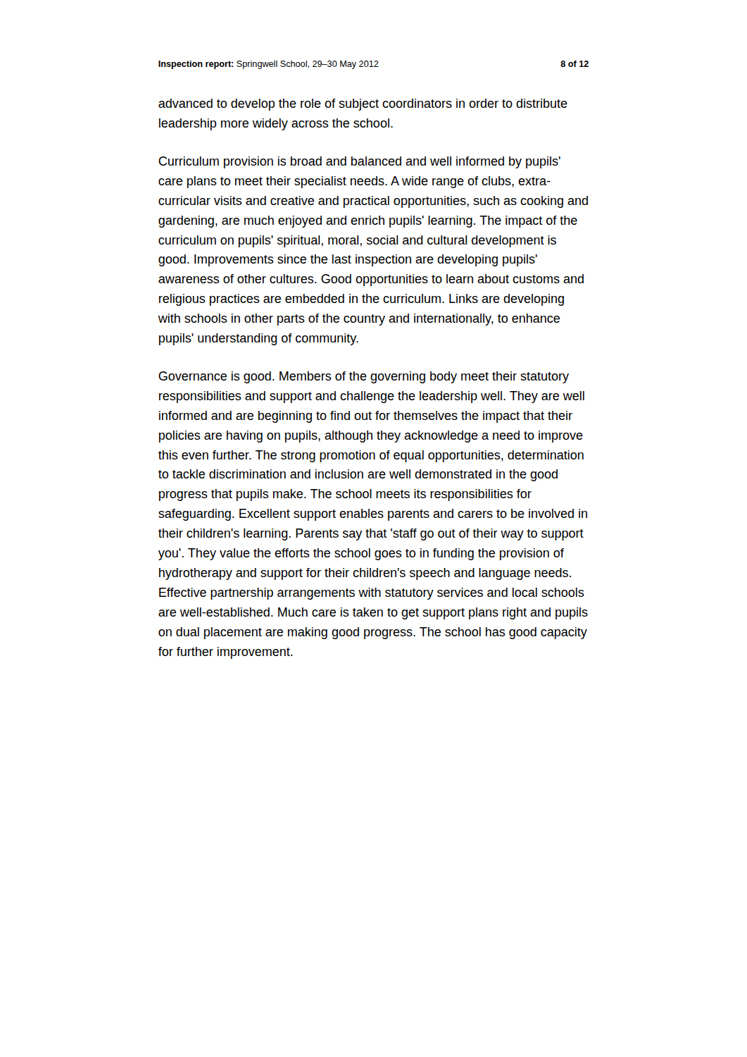Inspection report: Springwell School, 29–30 May 2012
8 of 12
advanced to develop the role of subject coordinators in order to distribute leadership more widely across the school.
Curriculum provision is broad and balanced and well informed by pupils' care plans to meet their specialist needs. A wide range of clubs, extra-curricular visits and creative and practical opportunities, such as cooking and gardening, are much enjoyed and enrich pupils' learning. The impact of the curriculum on pupils' spiritual, moral, social and cultural development is good. Improvements since the last inspection are developing pupils' awareness of other cultures. Good opportunities to learn about customs and religious practices are embedded in the curriculum. Links are developing with schools in other parts of the country and internationally, to enhance pupils' understanding of community.
Governance is good. Members of the governing body meet their statutory responsibilities and support and challenge the leadership well. They are well informed and are beginning to find out for themselves the impact that their policies are having on pupils, although they acknowledge a need to improve this even further. The strong promotion of equal opportunities, determination to tackle discrimination and inclusion are well demonstrated in the good progress that pupils make. The school meets its responsibilities for safeguarding. Excellent support enables parents and carers to be involved in their children's learning. Parents say that 'staff go out of their way to support you'. They value the efforts the school goes to in funding the provision of hydrotherapy and support for their children's speech and language needs. Effective partnership arrangements with statutory services and local schools are well-established. Much care is taken to get support plans right and pupils on dual placement are making good progress. The school has good capacity for further improvement.